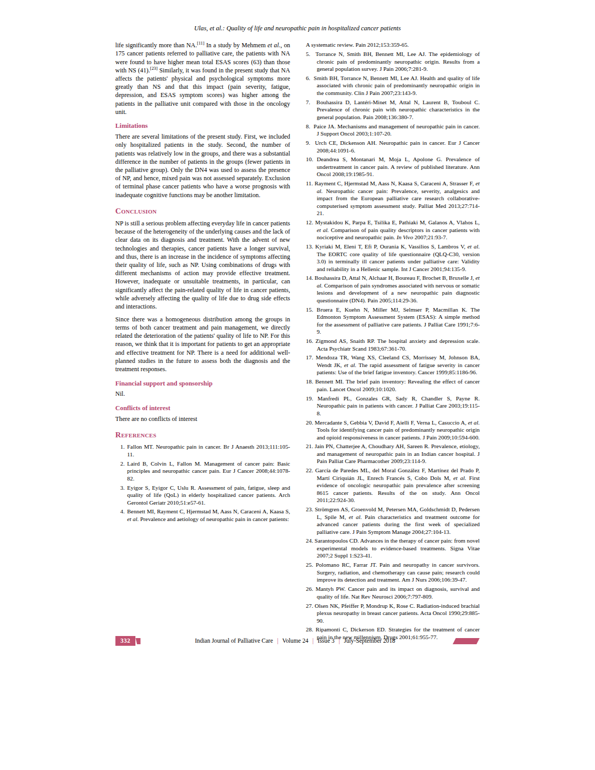Ulas, et al.: Quality of life and neuropathic pain in hospitalized cancer patients
life significantly more than NA.[11] In a study by Mehmem et al., on 175 cancer patients referred to palliative care, the patients with NA were found to have higher mean total ESAS scores (63) than those with NS (41).[23] Similarly, it was found in the present study that NA affects the patients' physical and psychological symptoms more greatly than NS and that this impact (pain severity, fatigue, depression, and ESAS symptom scores) was higher among the patients in the palliative unit compared with those in the oncology unit.
Limitations
There are several limitations of the present study. First, we included only hospitalized patients in the study. Second, the number of patients was relatively low in the groups, and there was a substantial difference in the number of patients in the groups (fewer patients in the palliative group). Only the DN4 was used to assess the presence of NP, and hence, mixed pain was not assessed separately. Exclusion of terminal phase cancer patients who have a worse prognosis with inadequate cognitive functions may be another limitation.
Conclusion
NP is still a serious problem affecting everyday life in cancer patients because of the heterogeneity of the underlying causes and the lack of clear data on its diagnosis and treatment. With the advent of new technologies and therapies, cancer patients have a longer survival, and thus, there is an increase in the incidence of symptoms affecting their quality of life, such as NP. Using combinations of drugs with different mechanisms of action may provide effective treatment. However, inadequate or unsuitable treatments, in particular, can significantly affect the pain-related quality of life in cancer patients, while adversely affecting the quality of life due to drug side effects and interactions.
Since there was a homogeneous distribution among the groups in terms of both cancer treatment and pain management, we directly related the deterioration of the patients' quality of life to NP. For this reason, we think that it is important for patients to get an appropriate and effective treatment for NP. There is a need for additional well-planned studies in the future to assess both the diagnosis and the treatment responses.
Financial support and sponsorship
Nil.
Conflicts of interest
There are no conflicts of interest
References
Fallon MT. Neuropathic pain in cancer. Br J Anaesth 2013;111:105-11.
Laird B, Colvin L, Fallon M. Management of cancer pain: Basic principles and neuropathic cancer pain. Eur J Cancer 2008;44:1078-82.
Eyigor S, Eyigor C, Uslu R. Assessment of pain, fatigue, sleep and quality of life (QoL) in elderly hospitalized cancer patients. Arch Gerontol Geriatr 2010;51:e57-61.
Bennett MI, Rayment C, Hjermstad M, Aass N, Caraceni A, Kaasa S, et al. Prevalence and aetiology of neuropathic pain in cancer patients:
A systematic review. Pain 2012;153:359-65.
5. Torrance N, Smith BH, Bennett MI, Lee AJ. The epidemiology of chronic pain of predominantly neuropathic origin. Results from a general population survey. J Pain 2006;7:281-9.
6. Smith BH, Torrance N, Bennett MI, Lee AJ. Health and quality of life associated with chronic pain of predominantly neuropathic origin in the community. Clin J Pain 2007;23:143-9.
7. Bouhassira D, Lantéri-Minet M, Attal N, Laurent B, Touboul C. Prevalence of chronic pain with neuropathic characteristics in the general population. Pain 2008;136:380-7.
8. Paice JA. Mechanisms and management of neuropathic pain in cancer. J Support Oncol 2003;1:107-20.
9. Urch CE, Dickenson AH. Neuropathic pain in cancer. Eur J Cancer 2008;44:1091-6.
10. Deandrea S, Montanari M, Moja L, Apolone G. Prevalence of undertreatment in cancer pain. A review of published literature. Ann Oncol 2008;19:1985-91.
11. Rayment C, Hjermstad M, Aass N, Kaasa S, Caraceni A, Strasser F, et al. Neuropathic cancer pain: Prevalence, severity, analgesics and impact from the European palliative care research collaborative-computerised symptom assessment study. Palliat Med 2013;27:714-21.
12. Mystakidou K, Parpa E, Tsilika E, Pathiaki M, Galanos A, Vlahos L, et al. Comparison of pain quality descriptors in cancer patients with nociceptive and neuropathic pain. In Vivo 2007;21:93-7.
13. Kyriaki M, Eleni T, Efi P, Ourania K, Vassilios S, Lambros V, et al. The EORTC core quality of life questionnaire (QLQ-C30, version 3.0) in terminally ill cancer patients under palliative care: Validity and reliability in a Hellenic sample. Int J Cancer 2001;94:135-9.
14. Bouhassira D, Attal N, Alchaar H, Boureau F, Brochet B, Bruxelle J, et al. Comparison of pain syndromes associated with nervous or somatic lesions and development of a new neuropathic pain diagnostic questionnaire (DN4). Pain 2005;114:29-36.
15. Bruera E, Kuehn N, Miller MJ, Selmser P, Macmillan K. The Edmonton Symptom Assessment System (ESAS): A simple method for the assessment of palliative care patients. J Palliat Care 1991;7:6-9.
16. Zigmond AS, Snaith RP. The hospital anxiety and depression scale. Acta Psychiatr Scand 1983;67:361-70.
17. Mendoza TR, Wang XS, Cleeland CS, Morrissey M, Johnson BA, Wendt JK, et al. The rapid assessment of fatigue severity in cancer patients: Use of the brief fatigue inventory. Cancer 1999;85:1186-96.
18. Bennett MI. The brief pain inventory: Revealing the effect of cancer pain. Lancet Oncol 2009;10:1020.
19. Manfredi PL, Gonzales GR, Sady R, Chandler S, Payne R. Neuropathic pain in patients with cancer. J Palliat Care 2003;19:115-8.
20. Mercadante S, Gebbia V, David F, Aielli F, Verna L, Casuccio A, et al. Tools for identifying cancer pain of predominantly neuropathic origin and opioid responsiveness in cancer patients. J Pain 2009;10:594-600.
21. Jain PN, Chatterjee A, Choudhary AH, Sareen R. Prevalence, etiology, and management of neuropathic pain in an Indian cancer hospital. J Pain Palliat Care Pharmacother 2009;23:114-9.
22. García de Paredes ML, del Moral González F, Martínez del Prado P, Martí Ciriquián JL, Enrech Francés S, Cobo Dols M, et al. First evidence of oncologic neuropathic pain prevalence after screening 8615 cancer patients. Results of the on study. Ann Oncol 2011;22:924-30.
23. Strömgren AS, Groenvold M, Petersen MA, Goldschmidt D, Pedersen L, Spile M, et al. Pain characteristics and treatment outcome for advanced cancer patients during the first week of specialized palliative care. J Pain Symptom Manage 2004;27:104-13.
24. Sarantopoulos CD. Advances in the therapy of cancer pain: from novel experimental models to evidence-based treatments. Signa Vitae 2007;2 Suppl 1:S23-41.
25. Polomano RC, Farrar JT. Pain and neuropathy in cancer survivors. Surgery, radiation, and chemotherapy can cause pain; research could improve its detection and treatment. Am J Nurs 2006;106:39-47.
26. Mantyh PW. Cancer pain and its impact on diagnosis, survival and quality of life. Nat Rev Neurosci 2006;7:797-809.
27. Olsen NK, Pfeiffer P, Mondrup K, Rose C. Radiation-induced brachial plexus neuropathy in breast cancer patients. Acta Oncol 1990;29:885-90.
28. Ripamonti C, Dickerson ED. Strategies for the treatment of cancer pain in the new millennium. Drugs 2001;61:955-77.
332
Indian Journal of Palliative Care | Volume 24 | Issue 3 | July-September 2018